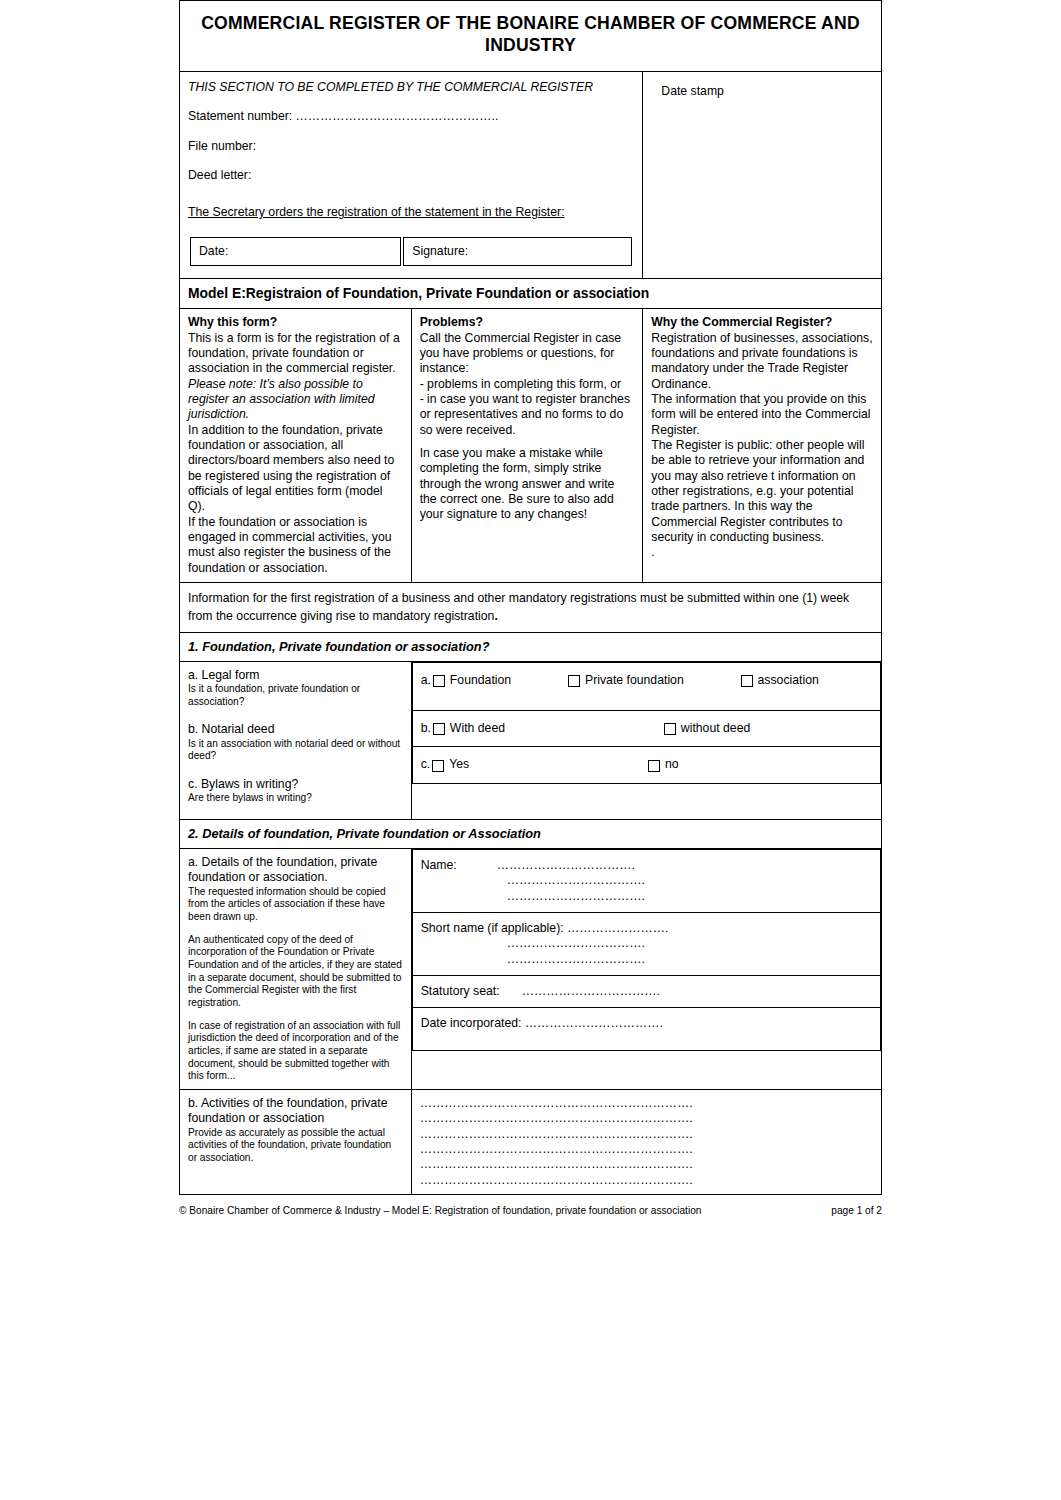| COMMERCIAL REGISTER OF THE BONAIRE CHAMBER OF COMMERCE AND INDUSTRY |
| THIS SECTION TO BE COMPLETED BY THE COMMERCIAL REGISTER Statement number: ………………………………………….. File number: Deed letter: The Secretary orders the registration of the statement in the Register: / Date: / Signature: / | Date stamp |
| Model E:Registraion of Foundation, Private Foundation or association |
| Why this form? This is a form is for the registration of a foundation, private foundation or association in the commercial register. Please note: It’s also possible to register an association with limited jurisdiction. In addition to the foundation, private foundation or association, all directors/board members also need to be registered using the registration of officials of legal entities form (model Q). If the foundation or association is engaged in commercial activities, you must also register the business of the foundation or association. | Problems? Call the Commercial Register in case you have problems or questions, for instance: - problems in completing this form, or - in case you want to register branches or representatives and no forms to do so were received. In case you make a mistake while completing the form, simply strike through the wrong answer and write the correct one. Be sure to also add your signature to any changes! | Why the Commercial Register? Registration of businesses, associations, foundations and private foundations is mandatory under the Trade Register Ordinance. The information that you provide on this form will be entered into the Commercial Register. The Register is public: other people will be able to retrieve your information and you may also retrieve t information on other registrations, e.g. your potential trade partners. In this way the Commercial Register contributes to security in conducting business. . |
| Information for the first registration of a business and other mandatory registrations must be submitted within one (1) week from the occurrence giving rise to mandatory registration . |
| 1. Foundation, Private foundation or association? |
| a. Legal form Is it a foundation, private foundation or association? b. Notarial deed Is it an association with notarial deed or without deed? c. Bylaws in writing? Are there bylaws in writing? | / a. Foundation Private foundation association / / b. With deed without deed / / c. Yes no / |
| 2. Details of foundation, Private foundation or Association |
| a. Details of the foundation, private foundation or association. The requested information should be copied from the articles of association if these have been drawn up. An authenticated copy of the deed of incorporation of the Foundation or Private Foundation and of the articles, if they are stated in a separate document, should be submitted to the Commercial Register with the first registration. In case of registration of an association with full jurisdiction the deed of incorporation and of the articles, if same are stated in a separate document, should be submitted together with this form... | / Name: ……………………………. ……………………………. ……………………………. / / Short name (if applicable): ……………………. ……………………………. ……………………………. / / Statutory seat: ……………………………. / / Date incorporated: ……………………………. / |
| b. Activities of the foundation, private foundation or association Provide as accurately as possible the actual activities of the foundation, private foundation or association. | …………………………………………………………. …………………………………………………………. …………………………………………………………. …………………………………………………………. …………………………………………………………. …………………………………………………………. |
© Bonaire Chamber of Commerce & Industry – Model E: Registration of foundation, private foundation or association
page 1 of 2